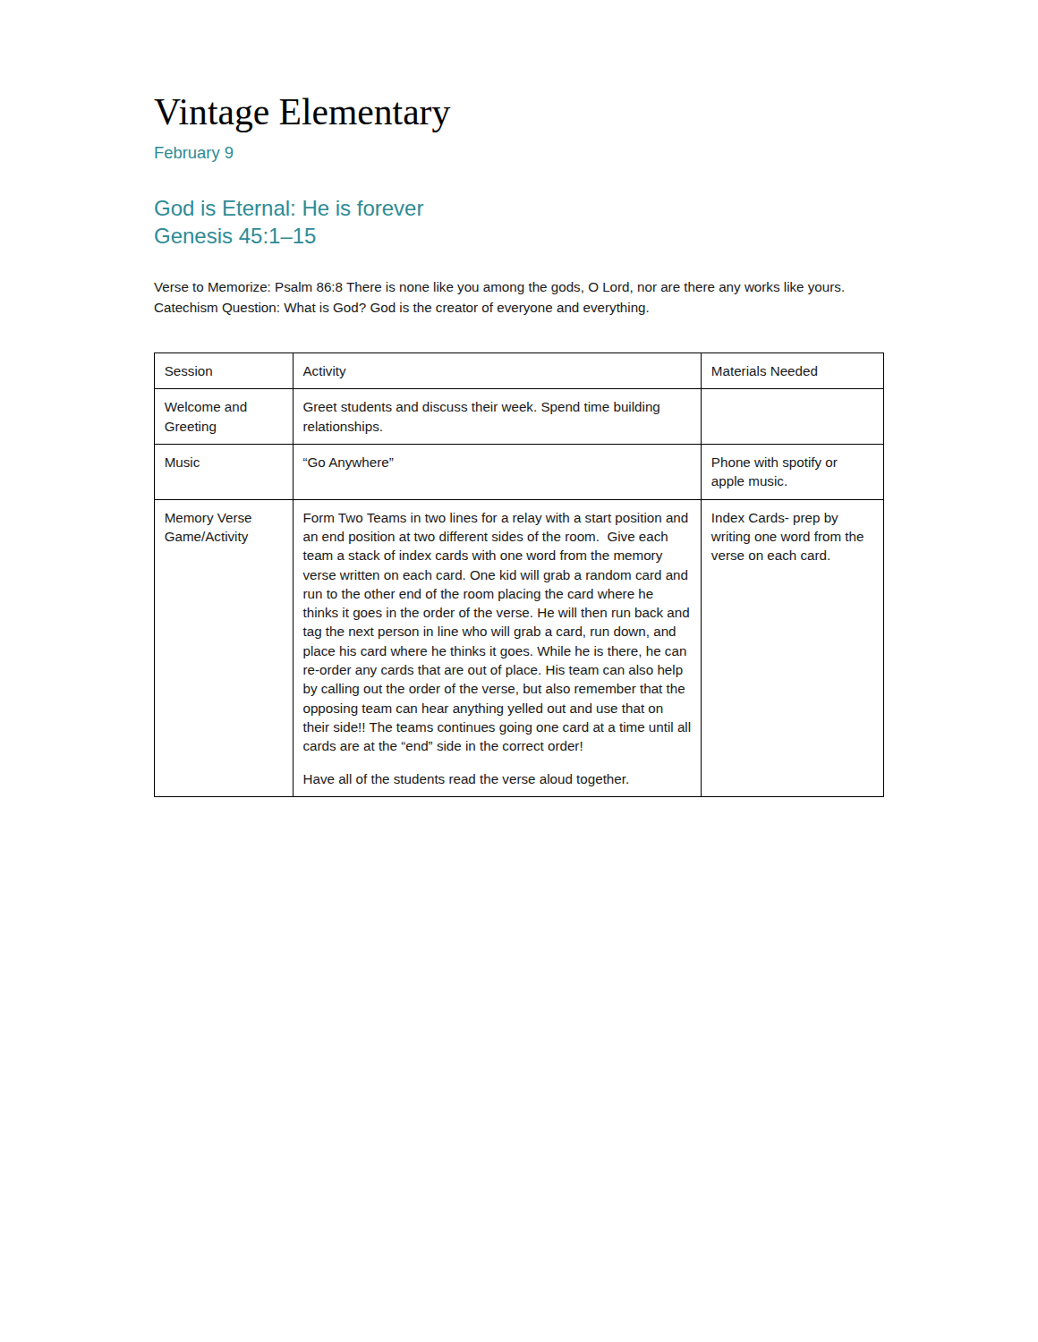Vintage Elementary
February 9
God is Eternal: He is forever Genesis 45:1–15
Verse to Memorize: Psalm 86:8 There is none like you among the gods, O Lord, nor are there any works like yours.
Catechism Question: What is God? God is the creator of everyone and everything.
| Session | Activity | Materials Needed |
| --- | --- | --- |
| Welcome and Greeting | Greet students and discuss their week. Spend time building relationships. | |
| Music | “Go Anywhere” | Phone with spotify or apple music. |
| Memory Verse Game/Activity | Form Two Teams in two lines for a relay with a start position and an end position at two different sides of the room. Give each team a stack of index cards with one word from the memory verse written on each card. One kid will grab a random card and run to the other end of the room placing the card where he thinks it goes in the order of the verse. He will then run back and tag the next person in line who will grab a card, run down, and place his card where he thinks it goes. While he is there, he can re-order any cards that are out of place. His team can also help by calling out the order of the verse, but also remember that the opposing team can hear anything yelled out and use that on their side!! The teams continues going one card at a time until all cards are at the “end” side in the correct order! Have all of the students read the verse aloud together. | Index Cards- prep by writing one word from the verse on each card. |